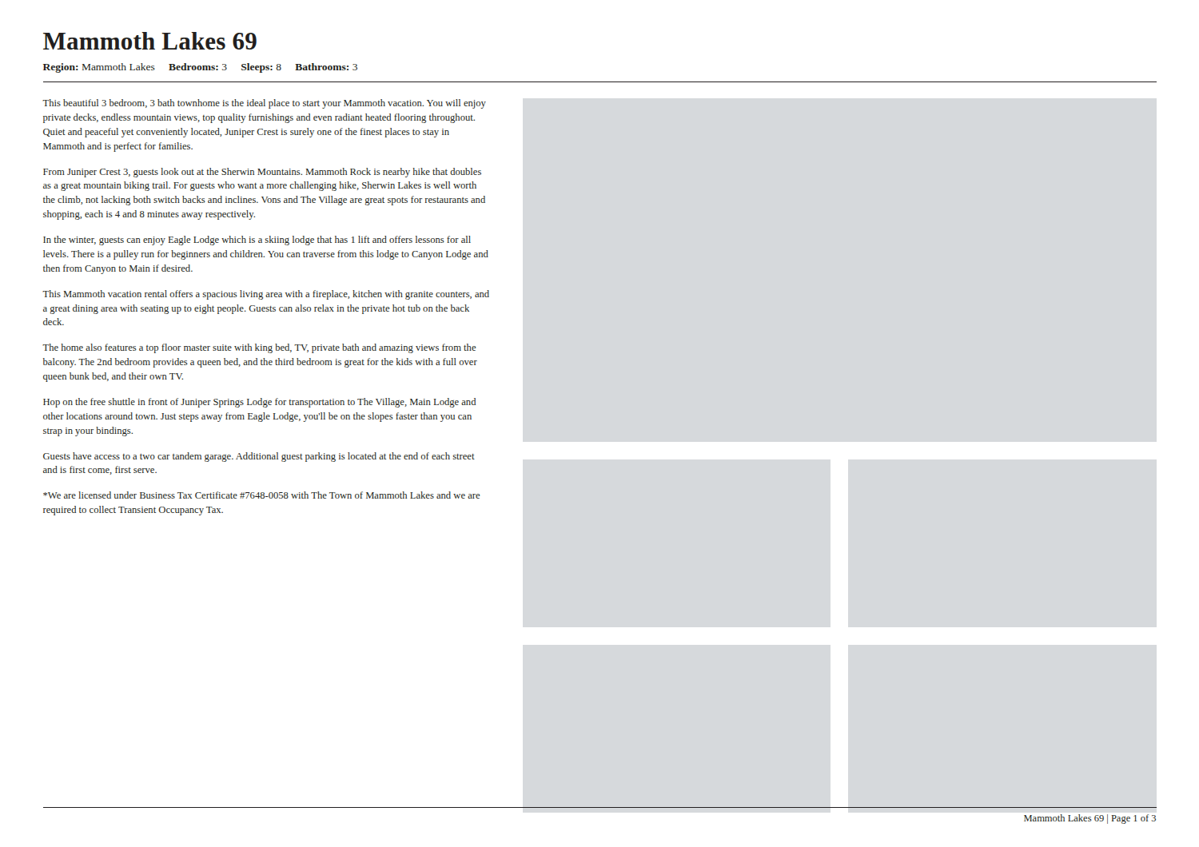Mammoth Lakes 69
Region: Mammoth Lakes Bedrooms: 3 Sleeps: 8 Bathrooms: 3
This beautiful 3 bedroom, 3 bath townhome is the ideal place to start your Mammoth vacation. You will enjoy private decks, endless mountain views, top quality furnishings and even radiant heated flooring throughout. Quiet and peaceful yet conveniently located, Juniper Crest is surely one of the finest places to stay in Mammoth and is perfect for families.
From Juniper Crest 3, guests look out at the Sherwin Mountains. Mammoth Rock is nearby hike that doubles as a great mountain biking trail. For guests who want a more challenging hike, Sherwin Lakes is well worth the climb, not lacking both switch backs and inclines. Vons and The Village are great spots for restaurants and shopping, each is 4 and 8 minutes away respectively.
In the winter, guests can enjoy Eagle Lodge which is a skiing lodge that has 1 lift and offers lessons for all levels. There is a pulley run for beginners and children. You can traverse from this lodge to Canyon Lodge and then from Canyon to Main if desired.
This Mammoth vacation rental offers a spacious living area with a fireplace, kitchen with granite counters, and a great dining area with seating up to eight people. Guests can also relax in the private hot tub on the back deck.
The home also features a top floor master suite with king bed, TV, private bath and amazing views from the balcony. The 2nd bedroom provides a queen bed, and the third bedroom is great for the kids with a full over queen bunk bed, and their own TV.
Hop on the free shuttle in front of Juniper Springs Lodge for transportation to The Village, Main Lodge and other locations around town. Just steps away from Eagle Lodge, you'll be on the slopes faster than you can strap in your bindings.
Guests have access to a two car tandem garage. Additional guest parking is located at the end of each street and is first come, first serve.
*We are licensed under Business Tax Certificate #7648-0058 with The Town of Mammoth Lakes and we are required to collect Transient Occupancy Tax.
Mammoth Lakes 69 | Page 1 of 3